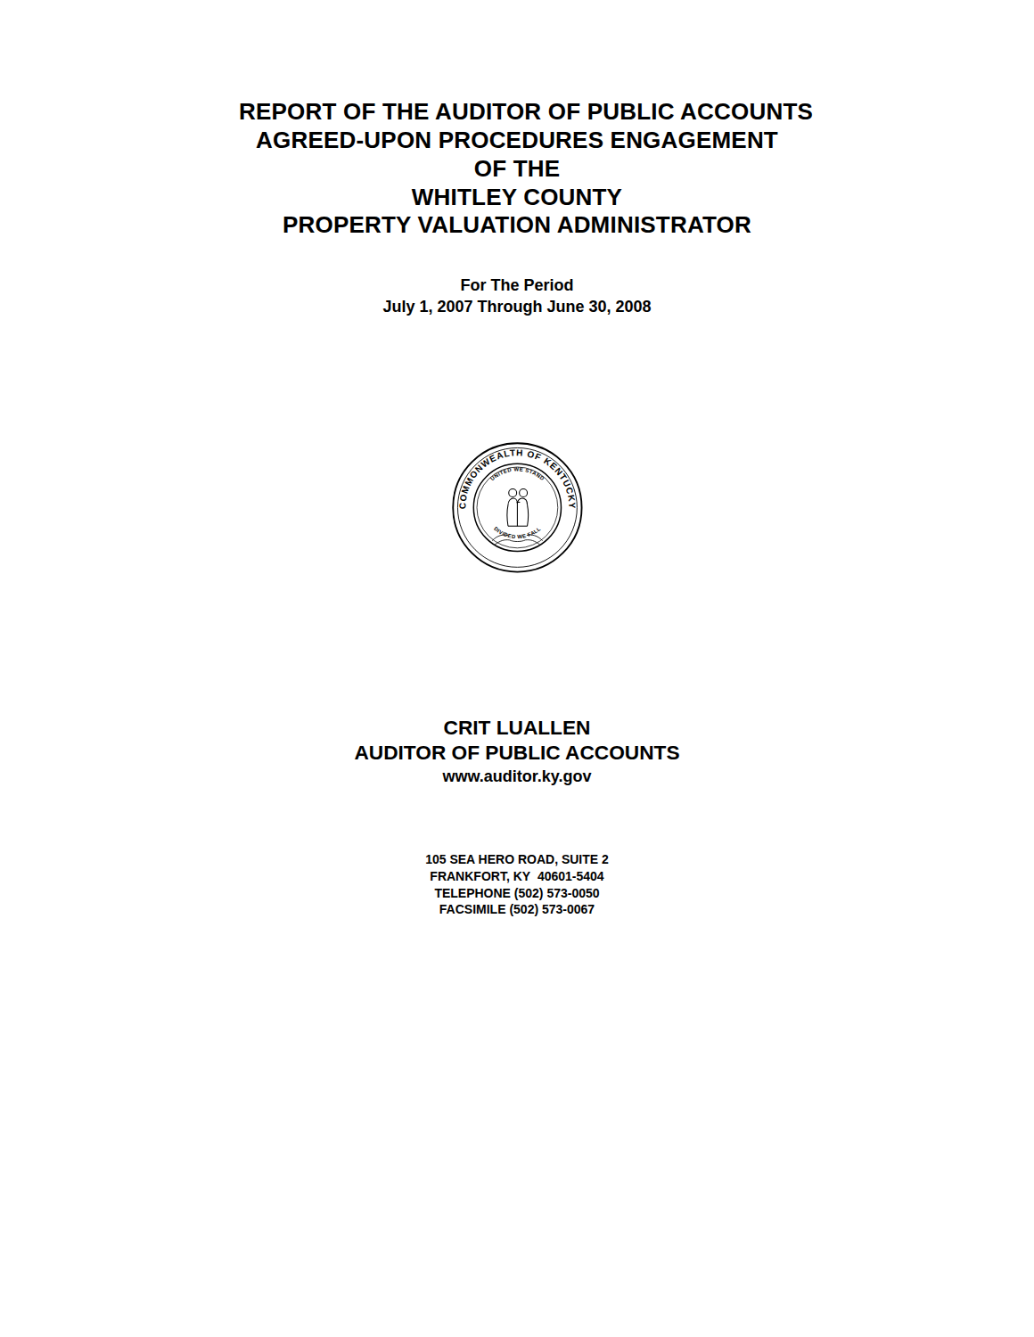REPORT OF THE AUDITOR OF PUBLIC ACCOUNTS
AGREED-UPON PROCEDURES ENGAGEMENT
OF THE
WHITLEY COUNTY
PROPERTY VALUATION ADMINISTRATOR
For The Period
July 1, 2007 Through June 30, 2008
COMMONWEALTH OF KENTUCKY UNITED WE STAND DIVIDED WE FALL
CRIT LUALLEN
AUDITOR OF PUBLIC ACCOUNTS
www.auditor.ky.gov
105 SEA HERO ROAD, SUITE 2
FRANKFORT, KY 40601-5404
TELEPHONE (502) 573-0050
FACSIMILE (502) 573-0067